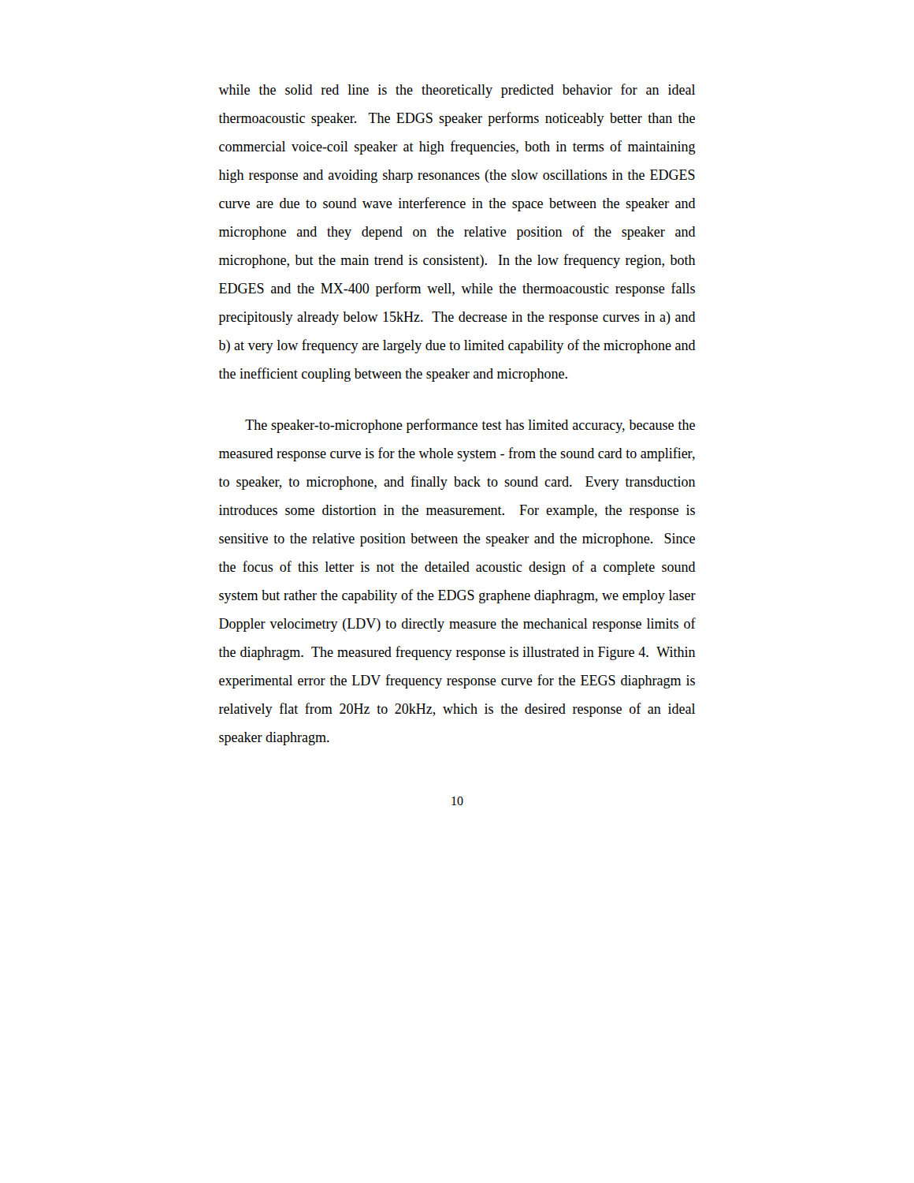while the solid red line is the theoretically predicted behavior for an ideal thermoacoustic speaker. The EDGS speaker performs noticeably better than the commercial voice-coil speaker at high frequencies, both in terms of maintaining high response and avoiding sharp resonances (the slow oscillations in the EDGES curve are due to sound wave interference in the space between the speaker and microphone and they depend on the relative position of the speaker and microphone, but the main trend is consistent). In the low frequency region, both EDGES and the MX-400 perform well, while the thermoacoustic response falls precipitously already below 15kHz. The decrease in the response curves in a) and b) at very low frequency are largely due to limited capability of the microphone and the inefficient coupling between the speaker and microphone.
The speaker-to-microphone performance test has limited accuracy, because the measured response curve is for the whole system - from the sound card to amplifier, to speaker, to microphone, and finally back to sound card. Every transduction introduces some distortion in the measurement. For example, the response is sensitive to the relative position between the speaker and the microphone. Since the focus of this letter is not the detailed acoustic design of a complete sound system but rather the capability of the EDGS graphene diaphragm, we employ laser Doppler velocimetry (LDV) to directly measure the mechanical response limits of the diaphragm. The measured frequency response is illustrated in Figure 4. Within experimental error the LDV frequency response curve for the EEGS diaphragm is relatively flat from 20Hz to 20kHz, which is the desired response of an ideal speaker diaphragm.
10